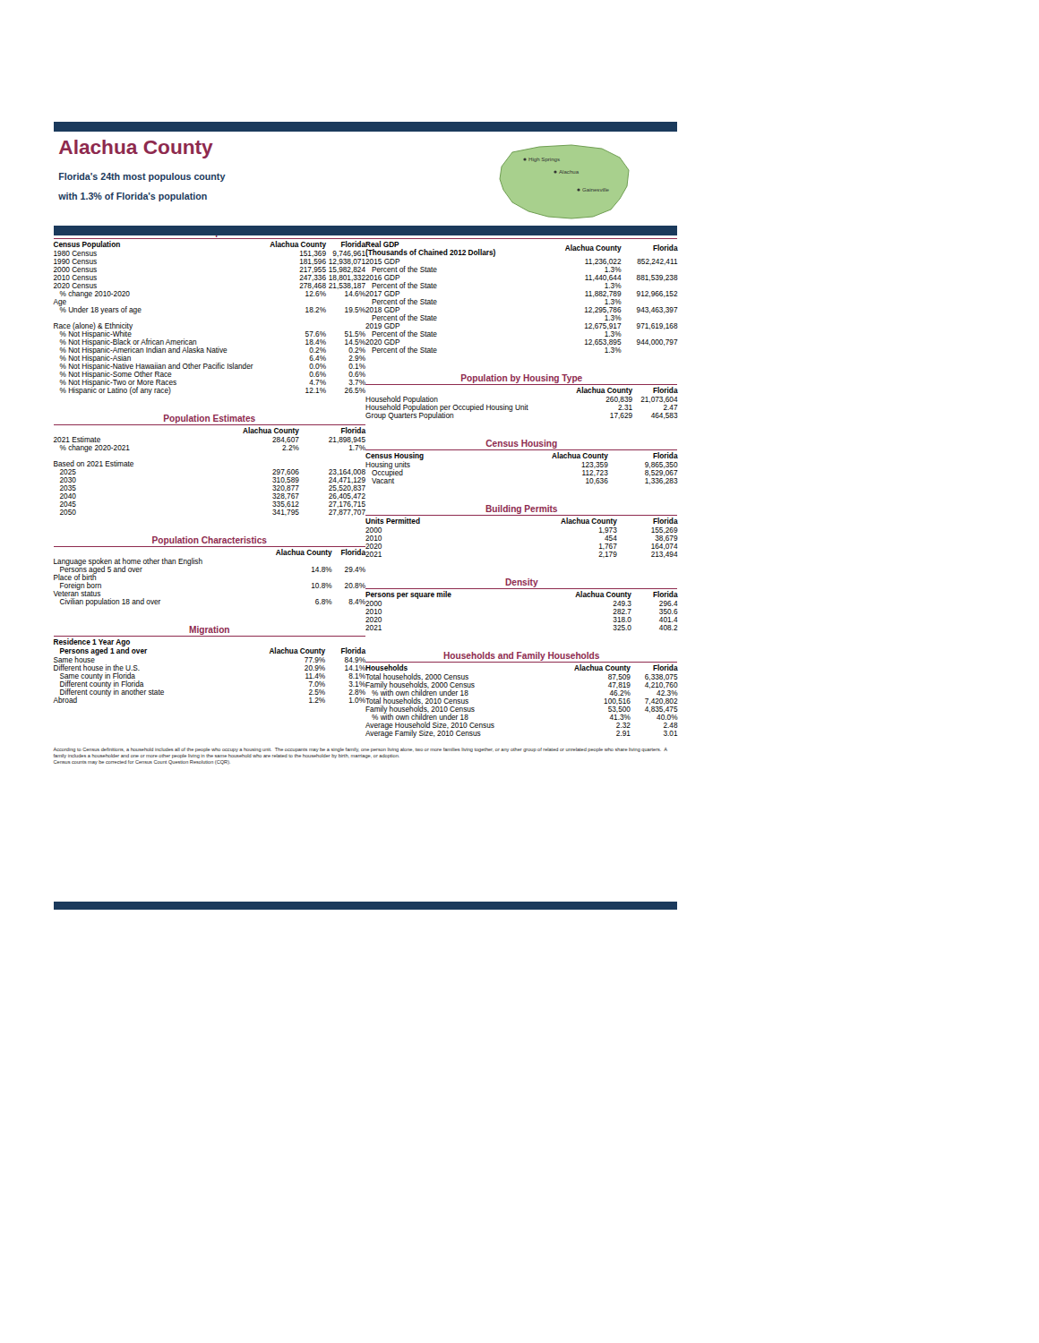High Springs Alachua Gainesville
Alachua County
Florida's 24th most populous county
with 1.3% of Florida's population
| Census Population / Census Population / Alachua County / Florida / / --- / --- / --- / / 1980 Census / 151,369 / 9,746,961 / / 1990 Census / 181,596 / 12,938,071 / / 2000 Census / 217,955 / 15,982,824 / / 2010 Census / 247,336 / 18,801,332 / / 2020 Census / 278,468 / 21,538,187 / / % change 2010-2020 / 12.6% / 14.6% / / Age / / / / % Under 18 years of age / 18.2% / 19.5% / / Race (alone) & Ethnicity / / / / % Not Hispanic-White / 57.6% / 51.5% / / % Not Hispanic-Black or African American / 18.4% / 14.5% / / % Not Hispanic-American Indian and Alaska Native / 0.2% / 0.2% / / % Not Hispanic-Asian / 6.4% / 2.9% / / % Not Hispanic-Native Hawaiian and Other Pacific Islander / 0.0% / 0.1% / / % Not Hispanic-Some Other Race / 0.6% / 0.6% / / % Not Hispanic-Two or More Races / 4.7% / 3.7% / / % Hispanic or Latino (of any race) / 12.1% / 26.5% / Population Estimates / / Alachua County / Florida / / --- / --- / --- / / 2021 Estimate / 284,607 / 21,898,945 / / % change 2020-2021 / 2.2% / 1.7% / / Based on 2021 Estimate / / / / 2025 / 297,606 / 23,164,008 / / 2030 / 310,589 / 24,471,129 / / 2035 / 320,877 / 25,520,837 / / 2040 / 328,767 / 26,405,472 / / 2045 / 335,612 / 27,176,715 / / 2050 / 341,795 / 27,877,707 / Population Characteristics / / Alachua County / Florida / / --- / --- / --- / / Language spoken at home other than English / / / / Persons aged 5 and over / 14.8% / 29.4% / / Place of birth / / / / Foreign born / 10.8% / 20.8% / / Veteran status / / / / Civilian population 18 and over / 6.8% / 8.4% / Migration / Residence 1 Year Ago / / / / --- / --- / --- / / Persons aged 1 and over / Alachua County / Florida / / Same house / 77.9% / 84.9% / / Different house in the U.S. / 20.9% / 14.1% / / Same county in Florida / 11.4% / 8.1% / / Different county in Florida / 7.0% / 3.1% / / Different county in another state / 2.5% / 2.8% / / Abroad / 1.2% / 1.0% / | Real Gross Domestic Product / Real GDP (Thousands of Chained 2012 Dollars) / Alachua County / Florida / / --- / --- / --- / / 2015 GDP / 11,236,022 / 852,242,411 / / Percent of the State / 1.3% / / / 2016 GDP / 11,440,644 / 881,539,238 / / Percent of the State / 1.3% / / / 2017 GDP / 11,882,789 / 912,966,152 / / Percent of the State / 1.3% / / / 2018 GDP / 12,295,786 / 943,463,397 / / Percent of the State / 1.3% / / / 2019 GDP / 12,675,917 / 971,619,168 / / Percent of the State / 1.3% / / / 2020 GDP / 12,653,895 / 944,000,797 / / Percent of the State / 1.3% / / Population by Housing Type / / Alachua County / Florida / / --- / --- / --- / / Household Population / 260,839 / 21,073,604 / / Household Population per Occupied Housing Unit / 2.31 / 2.47 / / Group Quarters Population / 17,629 / 464,583 / Census Housing / Census Housing / Alachua County / Florida / / --- / --- / --- / / Housing units / 123,359 / 9,865,350 / / Occupied / 112,723 / 8,529,067 / / Vacant / 10,636 / 1,336,283 / Building Permits / Units Permitted / Alachua County / Florida / / --- / --- / --- / / 2000 / 1,973 / 155,269 / / 2010 / 454 / 38,679 / / 2020 / 1,767 / 164,074 / / 2021 / 2,179 / 213,494 / Density / Persons per square mile / Alachua County / Florida / / --- / --- / --- / / 2000 / 249.3 / 296.4 / / 2010 / 282.7 / 350.6 / / 2020 / 318.0 / 401.4 / / 2021 / 325.0 / 408.2 / Households and Family Households / Households / Alachua County / Florida / / --- / --- / --- / / Total households, 2000 Census / 87,509 / 6,338,075 / / Family households, 2000 Census / 47,819 / 4,210,760 / / % with own children under 18 / 46.2% / 42.3% / / Total households, 2010 Census / 100,516 / 7,420,802 / / Family households, 2010 Census / 53,500 / 4,835,475 / / % with own children under 18 / 41.3% / 40.0% / / Average Household Size, 2010 Census / 2.32 / 2.48 / / Average Family Size, 2010 Census / 2.91 / 3.01 / |
According to Census definitions, a household includes all of the people who occupy a housing unit. The occupants may be a single family, one person living alone, two or more families living together, or any other group of related or unrelated people who share living quarters. A family includes a householder and one or more other people living in the same household who are related to the householder by birth, marriage, or adoption.
Census counts may be corrected for Census Count Question Resolution (CQR).